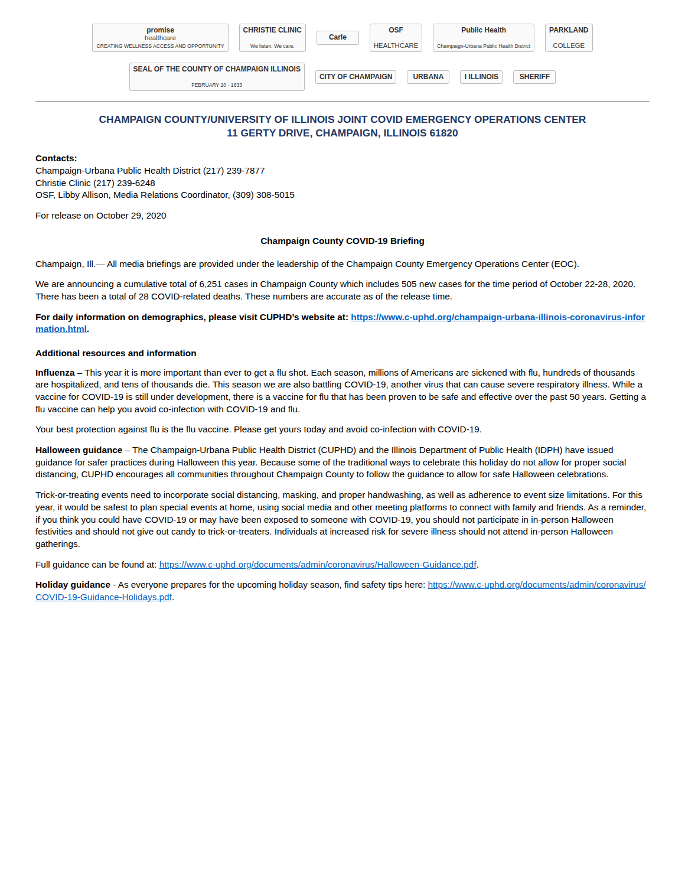promisehealthcare
CREATING WELLNESS ACCESS AND OPPORTUNITY
CHRISTIE CLINIC
We listen. We care.
Carle
OSF
HEALTHCARE
Public Health
Champaign-Urbana Public Health District
PARKLAND
COLLEGE
SEAL OF THE COUNTY OF CHAMPAIGN ILLINOIS
FEBRUARY 20 · 1833
CITY OF CHAMPAIGN
URBANA
I ILLINOIS
SHERIFF
CHAMPAIGN COUNTY/UNIVERSITY OF ILLINOIS JOINT COVID EMERGENCY OPERATIONS CENTER
11 GERTY DRIVE, CHAMPAIGN, ILLINOIS 61820
Contacts:
Champaign-Urbana Public Health District (217) 239-7877
Christie Clinic (217) 239-6248
OSF, Libby Allison, Media Relations Coordinator, (309) 308-5015
For release on October 29, 2020
Champaign County COVID-19 Briefing
Champaign, Ill.— All media briefings are provided under the leadership of the Champaign County Emergency Operations Center (EOC).
We are announcing a cumulative total of 6,251 cases in Champaign County which includes 505 new cases for the time period of October 22-28, 2020. There has been a total of 28 COVID-related deaths. These numbers are accurate as of the release time.
For daily information on demographics, please visit CUPHD’s website at: https://www.c-uphd.org/champaign-urbana-illinois-coronavirus-information.html.
Additional resources and information
Influenza – This year it is more important than ever to get a flu shot. Each season, millions of Americans are sickened with flu, hundreds of thousands are hospitalized, and tens of thousands die. This season we are also battling COVID-19, another virus that can cause severe respiratory illness. While a vaccine for COVID-19 is still under development, there is a vaccine for flu that has been proven to be safe and effective over the past 50 years. Getting a flu vaccine can help you avoid co-infection with COVID-19 and flu.
Your best protection against flu is the flu vaccine. Please get yours today and avoid co-infection with COVID-19.
Halloween guidance – The Champaign-Urbana Public Health District (CUPHD) and the Illinois Department of Public Health (IDPH) have issued guidance for safer practices during Halloween this year. Because some of the traditional ways to celebrate this holiday do not allow for proper social distancing, CUPHD encourages all communities throughout Champaign County to follow the guidance to allow for safe Halloween celebrations.
Trick-or-treating events need to incorporate social distancing, masking, and proper handwashing, as well as adherence to event size limitations. For this year, it would be safest to plan special events at home, using social media and other meeting platforms to connect with family and friends. As a reminder, if you think you could have COVID-19 or may have been exposed to someone with COVID-19, you should not participate in in-person Halloween festivities and should not give out candy to trick-or-treaters. Individuals at increased risk for severe illness should not attend in-person Halloween gatherings.
Full guidance can be found at: https://www.c-uphd.org/documents/admin/coronavirus/Halloween-Guidance.pdf.
Holiday guidance - As everyone prepares for the upcoming holiday season, find safety tips here: https://www.c-uphd.org/documents/admin/coronavirus/COVID-19-Guidance-Holidays.pdf.